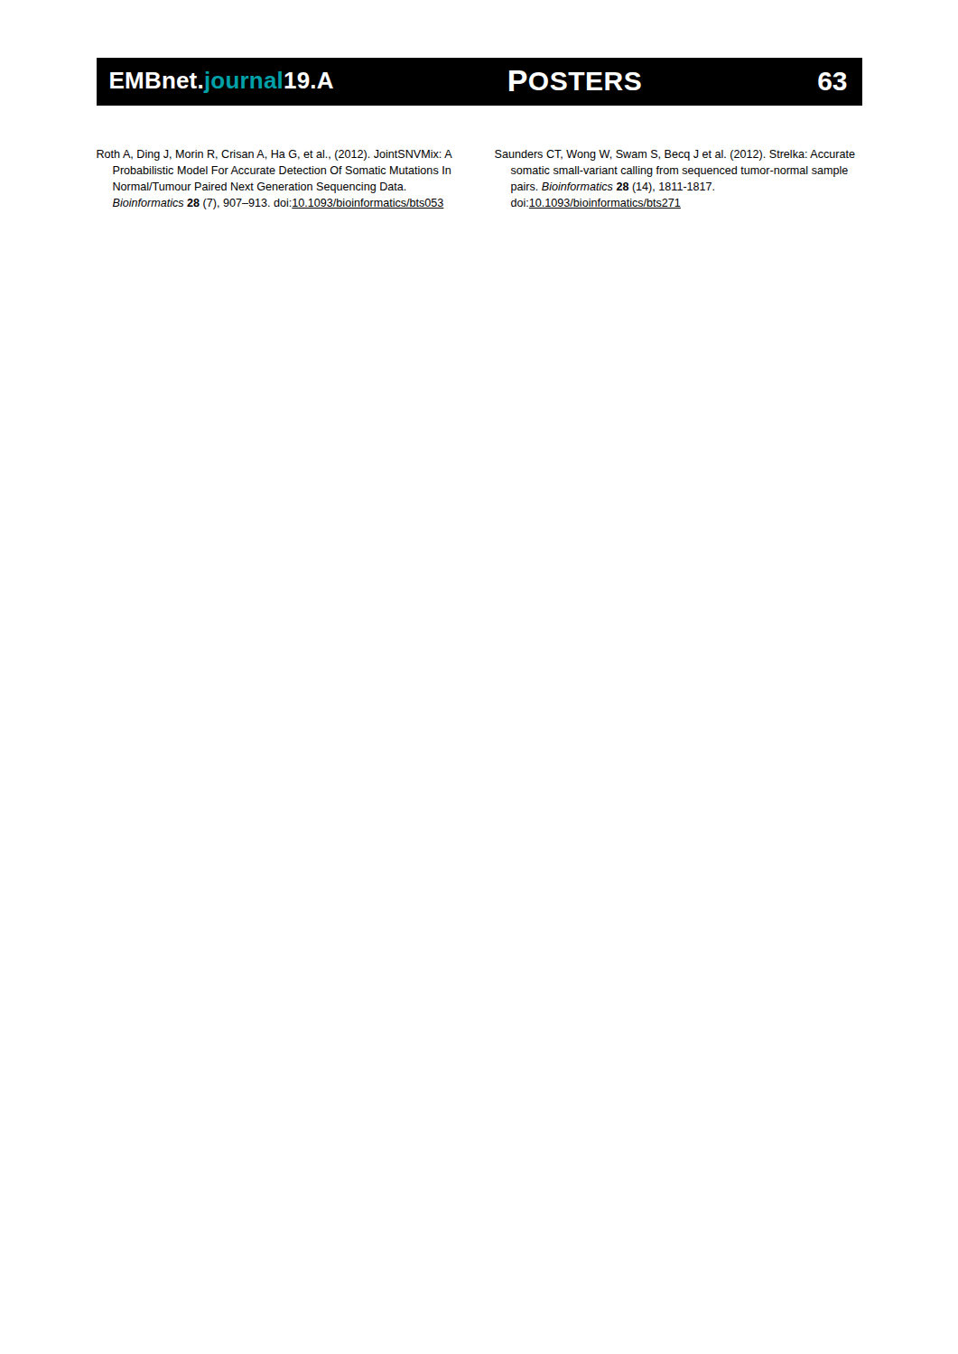EMBnet.journal 19.A
POSTERS
63
Roth A, Ding J, Morin R, Crisan A, Ha G, et al., (2012). JointSNVMix: A Probabilistic Model For Accurate Detection Of Somatic Mutations In Normal/Tumour Paired Next Generation Sequencing Data. Bioinformatics 28 (7), 907–913. doi:10.1093/bioinformatics/bts053
Saunders CT, Wong W, Swam S, Becq J et al. (2012). Strelka: Accurate somatic small-variant calling from sequenced tumor-normal sample pairs. Bioinformatics 28 (14), 1811-1817. doi:10.1093/bioinformatics/bts271